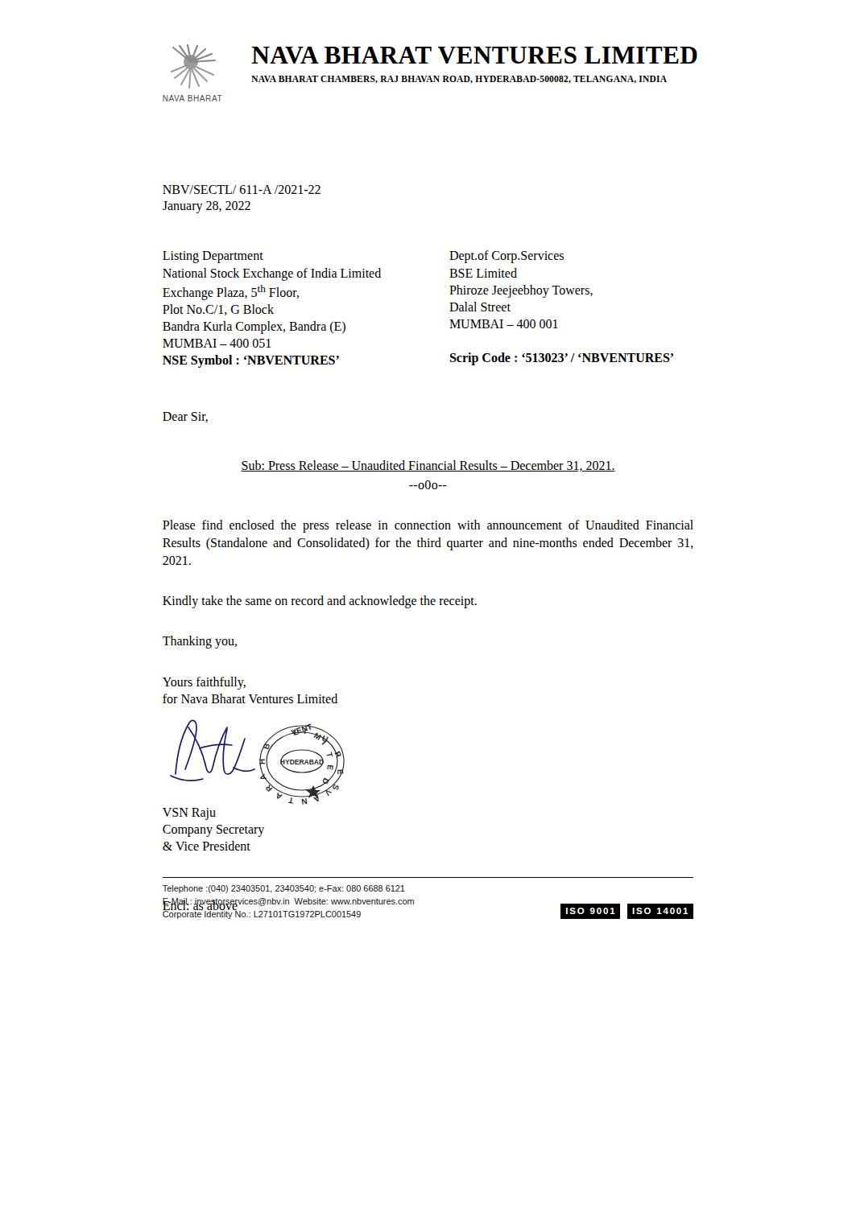NAVA BHARAT
NAVA BHARAT VENTURES LIMITED
NAVA BHARAT CHAMBERS, RAJ BHAVAN ROAD, HYDERABAD-500082, TELANGANA, INDIA
NBV/SECTL/ 611-A /2021-22
January 28, 2022
| Listing Department National Stock Exchange of India Limited Exchange Plaza, 5 th Floor, Plot No.C/1, G Block Bandra Kurla Complex, Bandra (E) MUMBAI – 400 051 NSE Symbol : ‘NBVENTURES’ | Dept.of Corp.Services BSE Limited Phiroze Jeejeebhoy Towers, Dalal Street MUMBAI – 400 001 Scrip Code : ‘513023’ / ‘NBVENTURES’ |
Dear Sir,
Sub: Press Release – Unaudited Financial Results – December 31, 2021.
--o0o--
Please find enclosed the press release in connection with announcement of Unaudited Financial Results (Standalone and Consolidated) for the third quarter and nine-months ended December 31, 2021.
Kindly take the same on record and acknowledge the receipt.
Thanking you,
Yours faithfully,
for Nava Bharat Ventures Limited
HYDERABAD VENT U R E S B H A R A T N A V D E T I M I L
VSN Raju
Company Secretary
& Vice President
Encl: as above
Telephone :(040) 23403501, 23403540; e-Fax: 080 6688 6121
E-Mail : investorservices@nbv.in Website: www.nbventures.com
Corporate Identity No.: L27101TG1972PLC001549
ISO 9001 ISO 14001